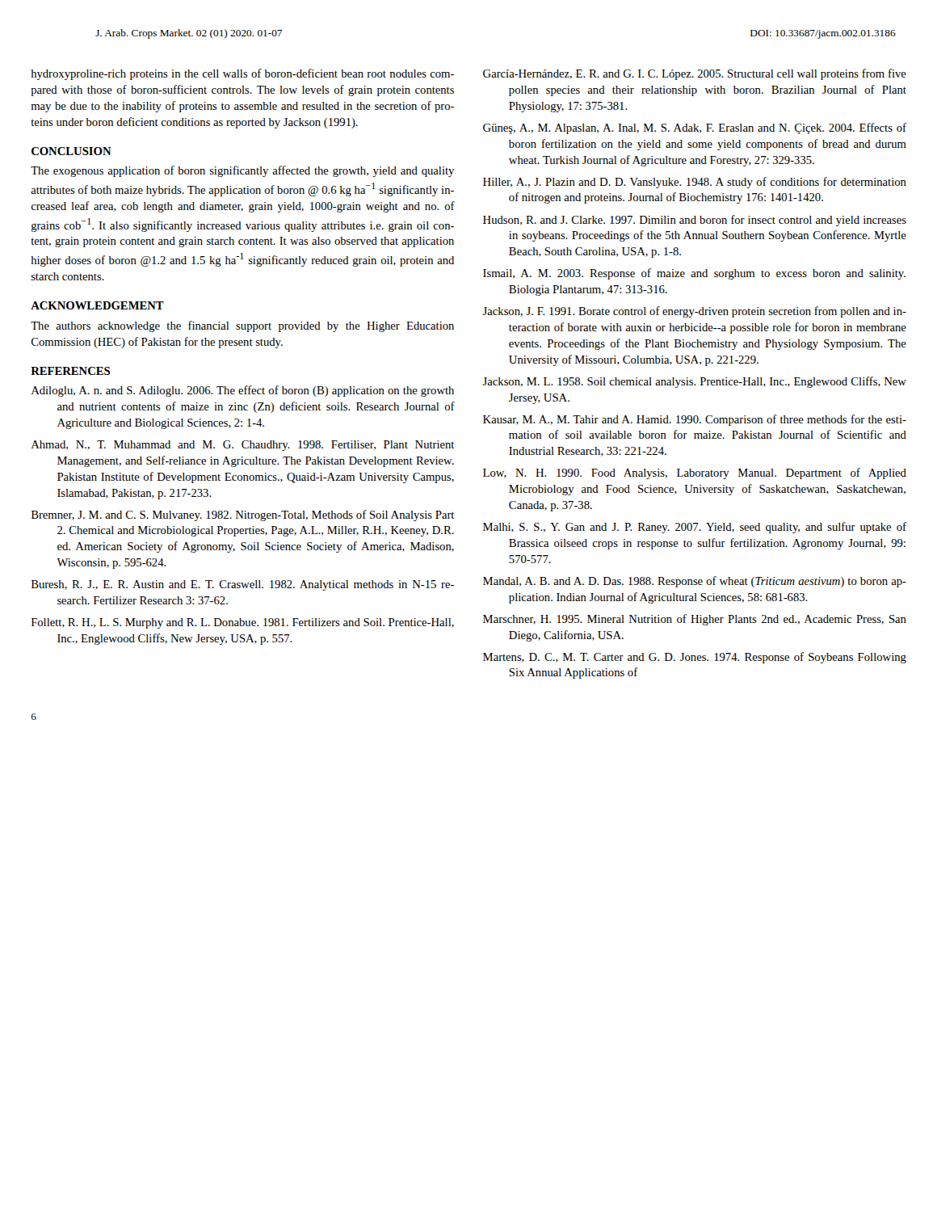J. Arab. Crops Market. 02 (01) 2020. 01-07 DOI: 10.33687/jacm.002.01.3186
hydroxyproline-rich proteins in the cell walls of boron-deficient bean root nodules compared with those of boron-sufficient controls. The low levels of grain protein contents may be due to the inability of proteins to assemble and resulted in the secretion of proteins under boron deficient conditions as reported by Jackson (1991).
Conclusion
The exogenous application of boron significantly affected the growth, yield and quality attributes of both maize hybrids. The application of boron @ 0.6 kg ha−1 significantly increased leaf area, cob length and diameter, grain yield, 1000-grain weight and no. of grains cob−1. It also significantly increased various quality attributes i.e. grain oil content, grain protein content and grain starch content. It was also observed that application higher doses of boron @1.2 and 1.5 kg ha-1 significantly reduced grain oil, protein and starch contents.
Acknowledgement
The authors acknowledge the financial support provided by the Higher Education Commission (HEC) of Pakistan for the present study.
References
Adiloglu, A. n. and S. Adiloglu. 2006. The effect of boron (B) application on the growth and nutrient contents of maize in zinc (Zn) deficient soils. Research Journal of Agriculture and Biological Sciences, 2: 1-4.
Ahmad, N., T. Muhammad and M. G. Chaudhry. 1998. Fertiliser, Plant Nutrient Management, and Self-reliance in Agriculture. The Pakistan Development Review. Pakistan Institute of Development Economics., Quaid-i-Azam University Campus, Islamabad, Pakistan, p. 217-233.
Bremner, J. M. and C. S. Mulvaney. 1982. Nitrogen-Total, Methods of Soil Analysis Part 2. Chemical and Microbiological Properties, Page, A.L., Miller, R.H., Keeney, D.R. ed. American Society of Agronomy, Soil Science Society of America, Madison, Wisconsin, p. 595-624.
Buresh, R. J., E. R. Austin and E. T. Craswell. 1982. Analytical methods in N-15 research. Fertilizer Research 3: 37-62.
Follett, R. H., L. S. Murphy and R. L. Donabue. 1981. Fertilizers and Soil. Prentice-Hall, Inc., Englewood Cliffs, New Jersey, USA, p. 557.
García-Hernández, E. R. and G. I. C. López. 2005. Structural cell wall proteins from five pollen species and their relationship with boron. Brazilian Journal of Plant Physiology, 17: 375-381.
Güneş, A., M. Alpaslan, A. Inal, M. S. Adak, F. Eraslan and N. Çiçek. 2004. Effects of boron fertilization on the yield and some yield components of bread and durum wheat. Turkish Journal of Agriculture and Forestry, 27: 329-335.
Hiller, A., J. Plazin and D. D. Vanslyuke. 1948. A study of conditions for determination of nitrogen and proteins. Journal of Biochemistry 176: 1401-1420.
Hudson, R. and J. Clarke. 1997. Dimilin and boron for insect control and yield increases in soybeans. Proceedings of the 5th Annual Southern Soybean Conference. Myrtle Beach, South Carolina, USA, p. 1-8.
Ismail, A. M. 2003. Response of maize and sorghum to excess boron and salinity. Biologia Plantarum, 47: 313-316.
Jackson, J. F. 1991. Borate control of energy-driven protein secretion from pollen and interaction of borate with auxin or herbicide--a possible role for boron in membrane events. Proceedings of the Plant Biochemistry and Physiology Symposium. The University of Missouri, Columbia, USA, p. 221-229.
Jackson, M. L. 1958. Soil chemical analysis. Prentice-Hall, Inc., Englewood Cliffs, New Jersey, USA.
Kausar, M. A., M. Tahir and A. Hamid. 1990. Comparison of three methods for the estimation of soil available boron for maize. Pakistan Journal of Scientific and Industrial Research, 33: 221-224.
Low, N. H. 1990. Food Analysis, Laboratory Manual. Department of Applied Microbiology and Food Science, University of Saskatchewan, Saskatchewan, Canada, p. 37-38.
Malhi, S. S., Y. Gan and J. P. Raney. 2007. Yield, seed quality, and sulfur uptake of Brassica oilseed crops in response to sulfur fertilization. Agronomy Journal, 99: 570-577.
Mandal, A. B. and A. D. Das. 1988. Response of wheat (Triticum aestivum) to boron application. Indian Journal of Agricultural Sciences, 58: 681-683.
Marschner, H. 1995. Mineral Nutrition of Higher Plants 2nd ed., Academic Press, San Diego, California, USA.
Martens, D. C., M. T. Carter and G. D. Jones. 1974. Response of Soybeans Following Six Annual Applications of
6